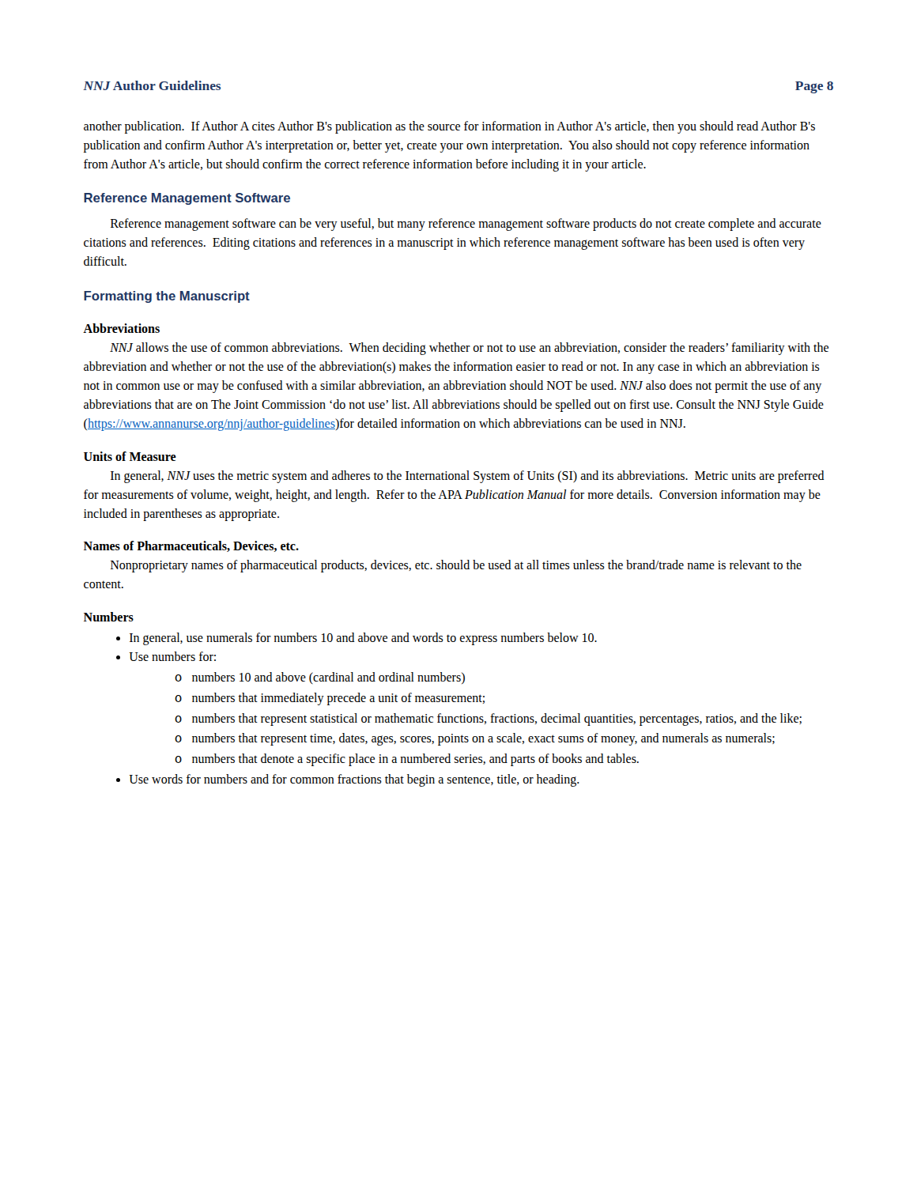NNJ Author Guidelines Page 8
another publication. If Author A cites Author B's publication as the source for information in Author A's article, then you should read Author B's publication and confirm Author A's interpretation or, better yet, create your own interpretation. You also should not copy reference information from Author A's article, but should confirm the correct reference information before including it in your article.
Reference Management Software
Reference management software can be very useful, but many reference management software products do not create complete and accurate citations and references. Editing citations and references in a manuscript in which reference management software has been used is often very difficult.
Formatting the Manuscript
Abbreviations
NNJ allows the use of common abbreviations. When deciding whether or not to use an abbreviation, consider the readers’ familiarity with the abbreviation and whether or not the use of the abbreviation(s) makes the information easier to read or not. In any case in which an abbreviation is not in common use or may be confused with a similar abbreviation, an abbreviation should NOT be used. NNJ also does not permit the use of any abbreviations that are on The Joint Commission ‘do not use’ list. All abbreviations should be spelled out on first use. Consult the NNJ Style Guide (https://www.annanurse.org/nnj/author-guidelines)for detailed information on which abbreviations can be used in NNJ.
Units of Measure
In general, NNJ uses the metric system and adheres to the International System of Units (SI) and its abbreviations. Metric units are preferred for measurements of volume, weight, height, and length. Refer to the APA Publication Manual for more details. Conversion information may be included in parentheses as appropriate.
Names of Pharmaceuticals, Devices, etc.
Nonproprietary names of pharmaceutical products, devices, etc. should be used at all times unless the brand/trade name is relevant to the content.
Numbers
In general, use numerals for numbers 10 and above and words to express numbers below 10.
Use numbers for:
numbers 10 and above (cardinal and ordinal numbers)
numbers that immediately precede a unit of measurement;
numbers that represent statistical or mathematic functions, fractions, decimal quantities, percentages, ratios, and the like;
numbers that represent time, dates, ages, scores, points on a scale, exact sums of money, and numerals as numerals;
numbers that denote a specific place in a numbered series, and parts of books and tables.
Use words for numbers and for common fractions that begin a sentence, title, or heading.